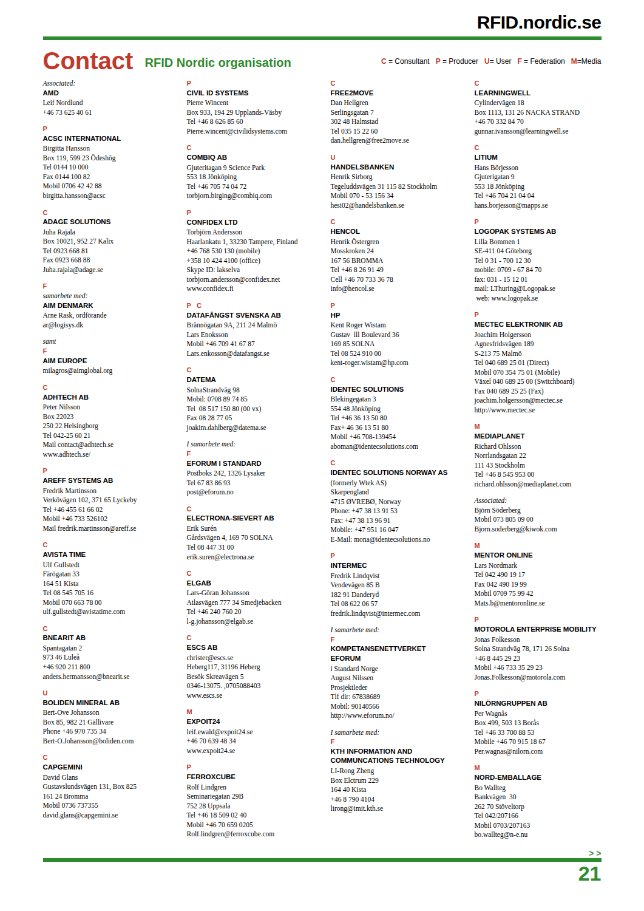RFID.nordic.se
Contact RFID Nordic organisation
C = Consultant P = Producer U= User F = Federation M=Media
Associated:
AMD
Leif Nordlund
+46 73 625 40 61
P
ACSC INTERNATIONAL
Birgitta Hansson
Box 119, 599 23 Ödeshög
Tel 0144 10 000
Fax 0144 100 82
Mobil 0706 42 42 88
birgitta.hansson@acsc
C
ADAGE SOLUTIONS
Juha Rajala
Box 10021, 952 27 Kalix
Tel 0923 668 81
Fax 0923 668 88
Juha.rajala@adage.se
F
samarbete med:
AIM DENMARK
Arne Rask, ordförande
ar@logisys.dk
samt
F
AIM EUROPE
milagros@aimglobal.org
C
ADHTECH AB
Peter Nilsson
Box 22023
250 22 Helsingborg
Tel 042-25 60 21
Mail contact@adhtech.se
www.adhtech.se/
P
AREFF SYSTEMS AB
Fredrik Martinsson
Verkövägen 102, 371 65 Lyckeby
Tel +46 455 61 66 02
Mobil +46 733 526102
Mail fredrik.martinsson@areff.se
C
AVISTA TIME
Ulf Gullstedt
Färögatan 33
164 51 Kista
Tel 08 545 705 16
Mobil 070 663 78 00
ulf.gullstedt@avistatime.com
C
BNEARIT AB
Spantagatan 2
973 46 Luleå
+46 920 211 800
anders.hermansson@bnearit.se
U
BOLIDEN MINERAL AB
Bert-Ove Johansson
Box 85, 982 21 Gällivare
Phone +46 970 735 34
Bert-O.Johansson@boliden.com
C
CAPGEMINI
David Glans
Gustavslundsvägen 131, Box 825
161 24 Bromma
Mobil 0736 737355
david.glans@capgemini.se
P
CIVIL ID SYSTEMS
Pierre Wincent
Box 933, 194 29 Upplands-Väsby
Tel +46 8 626 85 60
Pierre.wincent@civilidsystems.com
C
COMBIQ AB
Gjuteritagan 9 Science Park
553 18 Jönköping
Tel +46 705 74 04 72
torbjorn.birging@combiq.com
P
CONFIDEX LTD
Torbjörn Andersson
Haarlankatu 1, 33230 Tampere, Finland
+46 768 530 130 (mobile)
+358 10 424 4100 (office)
Skype ID: lakselva
torbjorn.andersson@confidex.net
www.confidex.fi
P C
DATAFÅNGST SVENSKA AB
Brännögatan 9A, 211 24 Malmö
Lars Enoksson
Mobil +46 709 41 67 87
Lars.enkosson@datafangst.se
C
DATEMA
SolnaStrandväg 98
Mobil: 0708 89 74 85
Tel 08 517 150 80 (00 vx)
Fax 08 28 77 05
joakim.dahlberg@datema.se
I samarbete med:
F
EFORUM I STANDARD
Postboks 242, 1326 Lysaker
Tel 67 83 86 93
post@eforum.no
C
ELECTRONA-SIEVERT AB
Erik Surén
Gårdsvägen 4, 169 70 SOLNA
Tel 08 447 31 00
erik.suren@electrona.se
C
ELGAB
Lars-Göran Johansson
Atlasvägen 777 34 Smedjebacken
Tel +46 240 760 20
l-g.johansson@elgab.se
C
ESCS AB
christer@escs.se
Heberg117, 31196 Heberg
Besök Skreavägen 5
0346-13075. ,0705088403
www.escs.se
M
EXPOIT24
leif.ewald@expoit24.se
+46 70 639 48 34
www.expoit24.se
P
FERROXCUBE
Rolf Lindgren
Seminariegatan 29B
752 28 Uppsala
Tel +46 18 509 02 40
Mobil +46 70 659 0205
Rolf.lindgren@ferroxcube.com
C
FREE2MOVE
Dan Hellgren
Serlingsgatan 7
302 48 Halmstad
Tel 035 15 22 60
dan.hellgren@free2move.se
U
HANDELSBANKEN
Henrik Sirborg
Tegeluddsvägen 31 115 82 Stockholm
Mobil 070 - 53 156 34
hesi02@handelsbanken.se
C
HENCOL
Henrik Östergren
Mosskroken 24
167 56 BROMMA
Tel +46 8 26 91 49
Cell +46 70 733 36 78
info@hencol.se
P
HP
Kent Roger Wistam
Gustav lll Boulevard 36
169 85 SOLNA
Tel 08 524 910 00
kent-roger.wistam@hp.com
C
IDENTEC SOLUTIONS
Blekingegatan 3
554 48 Jönköping
Tel +46 36 13 50 80
Fax+ 46 36 13 51 80
Mobil +46 708-139454
aboman@identecsolutions.com
C
IDENTEC SOLUTIONS NORWAY AS
(formerly Wtek AS)
Skarpengland
4715 ØVREBØ, Norway
Phone: +47 38 13 91 53
Fax: +47 38 13 96 91
Mobile: +47 951 16 047
E-Mail: mona@identecsolutions.no
P
INTERMEC
Fredrik Lindqvist
Vendevägen 85 B
182 91 Danderyd
Tel 08 622 06 57
fredrik.lindqvist@intermec.com
I samarbete med:
F
KOMPETANSENETTVERKET EFORUM
i Standard Norge
August Nilssen
Prosjektleder
Tlf dir: 67838689
Mobil: 90140566
http://www.eforum.no/
I samarbete med:
F
KTH INFORMATION AND COMMUNCATIONS TECHNOLOGY
LI-Rong Zheng
Box Elctrum 229
164 40 Kista
+46 8 790 4104
lirong@imit.kth.se
C
LEARNINGWELL
Cylindervägen 18
Box 1113, 131 26 NACKA STRAND
+46 70 332 84 70
gunnar.ivansson@learningwell.se
C
LITIUM
Hans Börjesson
Gjuterigatan 9
553 18 Jönköping
Tel +46 704 21 04 04
hans.borjesson@mapps.se
P
LOGOPAK SYSTEMS AB
Lilla Bommen 1
SE-411 04 Göteborg
Tel 0 31 - 700 12 30
mobile: 0709 - 67 84 70
fax: 031 - 15 12 01
mail: LThuring@Logopak.se
web: www.logopak.se
P
MECTEC ELEKTRONIK AB
Joachim Holgersson
Agnesfridsvägen 189
S-213 75 Malmö
Tel 040 689 25 01 (Direct)
Mobil 070 354 75 01 (Mobile)
Växel 040 689 25 00 (Switchboard)
Fax 040 689 25 25 (Fax)
joachim.holgersson@mectec.se
http://www.mectec.se
M
MEDIAPLANET
Richard Ohlsson
Norrlandsgatan 22
111 43 Stockholm
Tel +46 8 545 953 00
richard.ohlsson@mediaplanet.com
Associated:
Björn Söderberg
Mobil 073 805 09 00
Bjorn.soderberg@kiwok.com
M
MENTOR ONLINE
Lars Nordmark
Tel 042 490 19 17
Fax 042 490 19 99
Mobil 0709 75 99 42
Mats.b@mentoronline.se
P
MOTOROLA ENTERPRISE MOBILITY
Jonas Folkesson
Solna Strandväg 78, 171 26 Solna
+46 8 445 29 23
Mobil +46 733 35 29 23
Jonas.Folkesson@motorola.com
P
NILÖRNGRUPPEN AB
Per Wagnås
Box 499, 503 13 Borås
Tel +46 33 700 88 53
Mobile +46 70 915 18 67
Per.wagnas@nilorn.com
M
NORD-EMBALLAGE
Bo Wallteg
Bankvägen 30
262 70 Stöveltorp
Tel 042/207166
Mobil 0703/207163
bo.wallteg@n-e.nu
> >
21